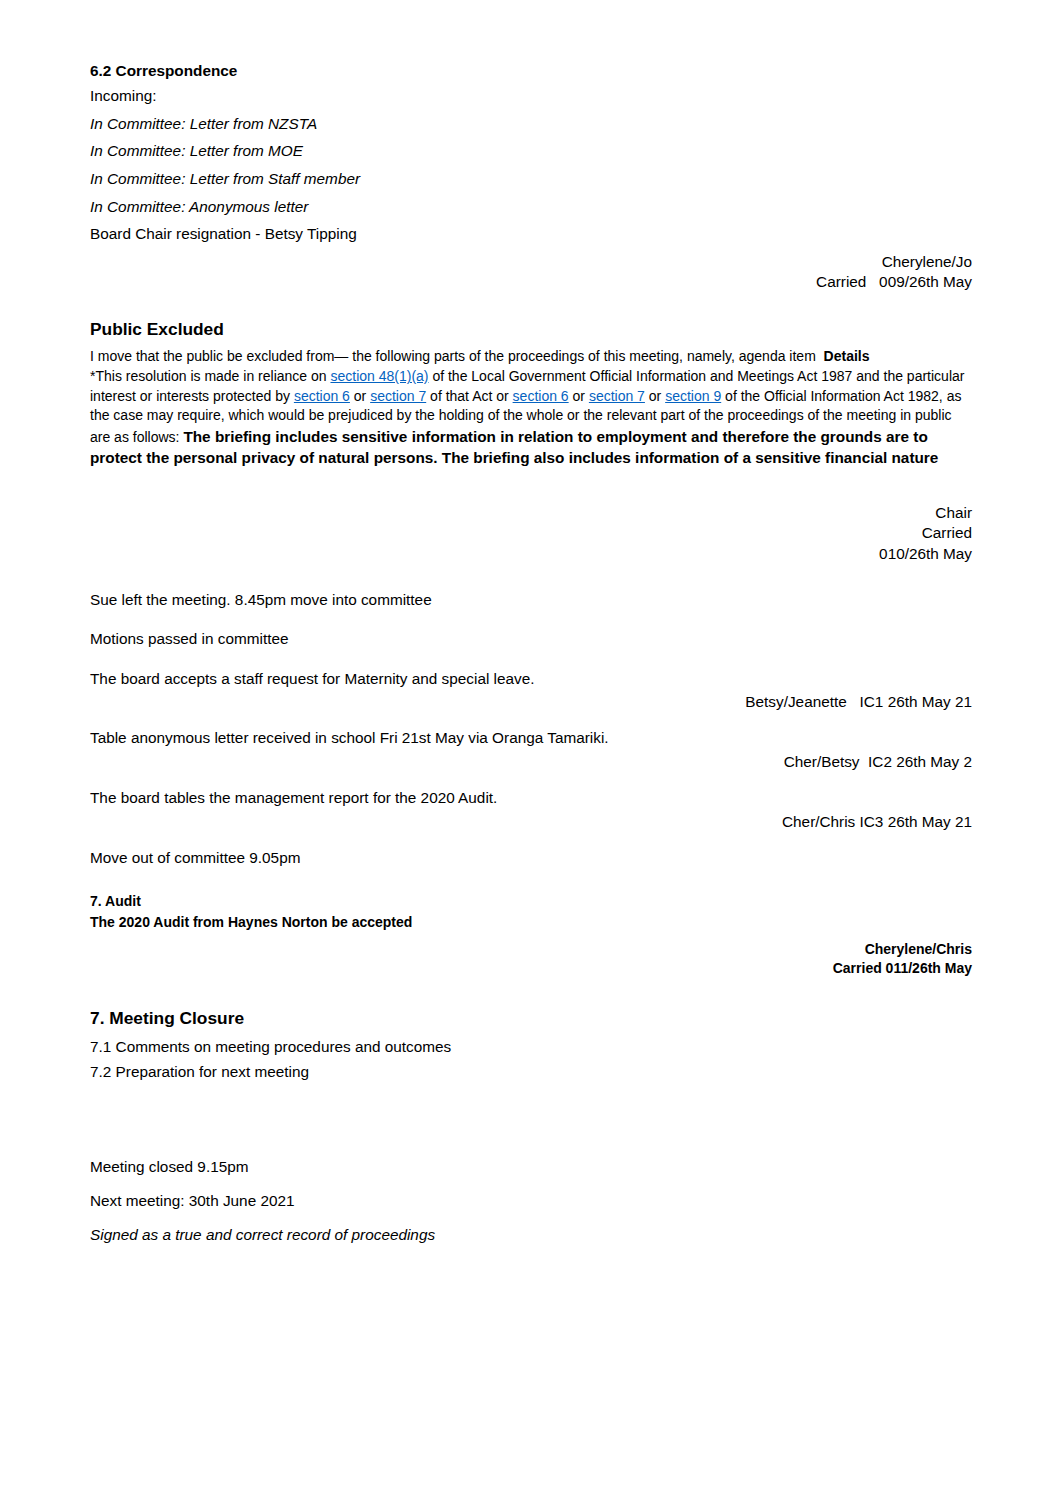6.2 Correspondence
Incoming:
In Committee: Letter from NZSTA
In Committee: Letter from MOE
In Committee: Letter from Staff member
In Committee: Anonymous letter
Board Chair resignation - Betsy Tipping
Cherylene/Jo
Carried 009/26th May
Public Excluded
I move that the public be excluded from— the following parts of the proceedings of this meeting, namely, agenda item Details
*This resolution is made in reliance on section 48(1)(a) of the Local Government Official Information and Meetings Act 1987 and the particular interest or interests protected by section 6 or section 7 of that Act or section 6 or section 7 or section 9 of the Official Information Act 1982, as the case may require, which would be prejudiced by the holding of the whole or the relevant part of the proceedings of the meeting in public are as follows: The briefing includes sensitive information in relation to employment and therefore the grounds are to protect the personal privacy of natural persons. The briefing also includes information of a sensitive financial nature
Chair
Carried
010/26th May
Sue left the meeting. 8.45pm move into committee
Motions passed in committee
The board accepts a staff request for Maternity and special leave.
Betsy/Jeanette IC1 26th May 21
Table anonymous letter received in school Fri 21st May via Oranga Tamariki.
Cher/Betsy IC2 26th May 2
The board tables the management report for the 2020 Audit.
Cher/Chris IC3 26th May 21
Move out of committee 9.05pm
7. Audit
The 2020 Audit from Haynes Norton be accepted
Cherylene/Chris
Carried 011/26th May
7. Meeting Closure
7.1 Comments on meeting procedures and outcomes
7.2 Preparation for next meeting
Meeting closed 9.15pm
Next meeting: 30th June 2021
Signed as a true and correct record of proceedings